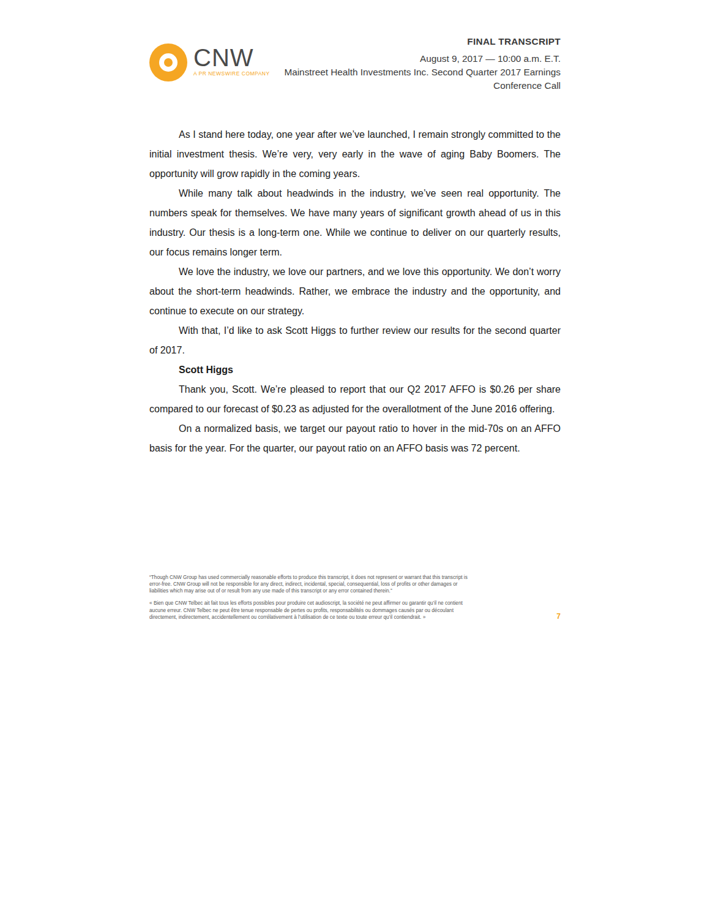CNW
A PR NEWSWIRE COMPANY
FINAL TRANSCRIPT
August 9, 2017 — 10:00 a.m. E.T.
Mainstreet Health Investments Inc. Second Quarter 2017 Earnings
Conference Call
As I stand here today, one year after we’ve launched, I remain strongly committed to the initial investment thesis. We’re very, very early in the wave of aging Baby Boomers. The opportunity will grow rapidly in the coming years.
While many talk about headwinds in the industry, we’ve seen real opportunity. The numbers speak for themselves. We have many years of significant growth ahead of us in this industry. Our thesis is a long-term one. While we continue to deliver on our quarterly results, our focus remains longer term.
We love the industry, we love our partners, and we love this opportunity. We don’t worry about the short-term headwinds. Rather, we embrace the industry and the opportunity, and continue to execute on our strategy.
With that, I’d like to ask Scott Higgs to further review our results for the second quarter of 2017.
Scott Higgs
Thank you, Scott. We’re pleased to report that our Q2 2017 AFFO is $0.26 per share compared to our forecast of $0.23 as adjusted for the overallotment of the June 2016 offering.
On a normalized basis, we target our payout ratio to hover in the mid-70s on an AFFO basis for the year. For the quarter, our payout ratio on an AFFO basis was 72 percent.
“Though CNW Group has used commercially reasonable efforts to produce this transcript, it does not represent or warrant that this transcript is error-free. CNW Group will not be responsible for any direct, indirect, incidental, special, consequential, loss of profits or other damages or liabilities which may arise out of or result from any use made of this transcript or any error contained therein.”
« Bien que CNW Telbec ait fait tous les efforts possibles pour produire cet audioscript, la société ne peut affirmer ou garantir qu’il ne contient aucune erreur. CNW Telbec ne peut être tenue responsable de pertes ou profits, responsabilités ou dommages causés par ou découlant directement, indirectement, accidentellement ou corrélativement à l’utilisation de ce texte ou toute erreur qu’il contiendrait. »
7